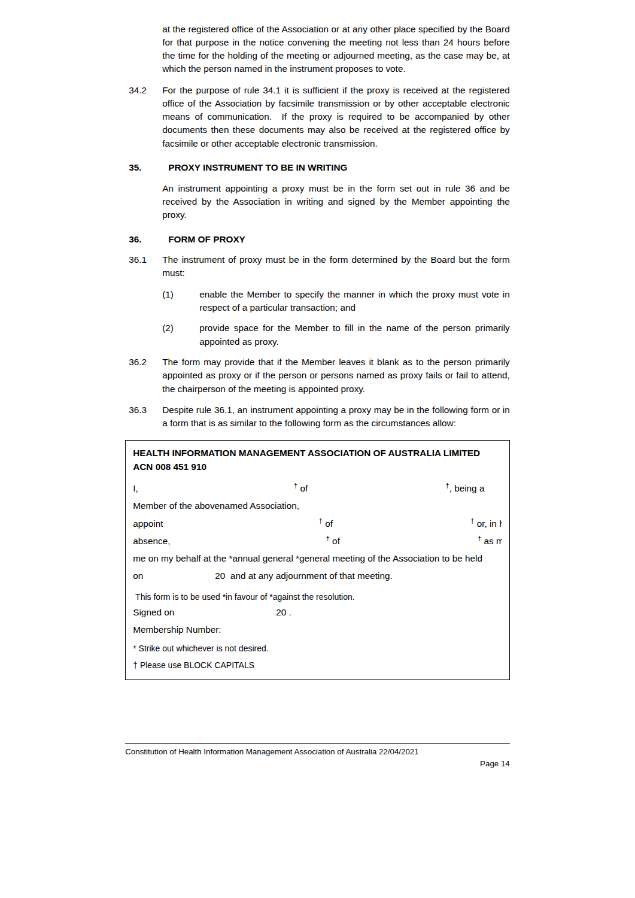at the registered office of the Association or at any other place specified by the Board for that purpose in the notice convening the meeting not less than 24 hours before the time for the holding of the meeting or adjourned meeting, as the case may be, at which the person named in the instrument proposes to vote.
34.2
For the purpose of rule 34.1 it is sufficient if the proxy is received at the registered office of the Association by facsimile transmission or by other acceptable electronic means of communication. If the proxy is required to be accompanied by other documents then these documents may also be received at the registered office by facsimile or other acceptable electronic transmission.
35.
PROXY INSTRUMENT TO BE IN WRITING
An instrument appointing a proxy must be in the form set out in rule 36 and be received by the Association in writing and signed by the Member appointing the proxy.
36.
FORM OF PROXY
36.1
The instrument of proxy must be in the form determined by the Board but the form must:
(1)
enable the Member to specify the manner in which the proxy must vote in respect of a particular transaction; and
(2)
provide space for the Member to fill in the name of the person primarily appointed as proxy.
36.2
The form may provide that if the Member leaves it blank as to the person primarily appointed as proxy or if the person or persons named as proxy fails or fail to attend, the chairperson of the meeting is appointed proxy.
36.3
Despite rule 36.1, an instrument appointing a proxy may be in the following form or in a form that is as similar to the following form as the circumstances allow:
HEALTH INFORMATION MANAGEMENT ASSOCIATION OF AUSTRALIA LIMITED ACN 008 451 910
I, † of †, being a
Member of the abovenamed Association,
appoint † of † or, in his or her
absence, † of † as my proxy to vote for
me on my behalf at the *annual general *general meeting of the Association to be held
on 20 and at any adjournment of that meeting.
This form is to be used *in favour of *against the resolution.
Signed on 20 .
Membership Number:
* Strike out whichever is not desired.
† Please use BLOCK CAPITALS
Constitution of Health Information Management Association of Australia 22/04/2021
Page 14